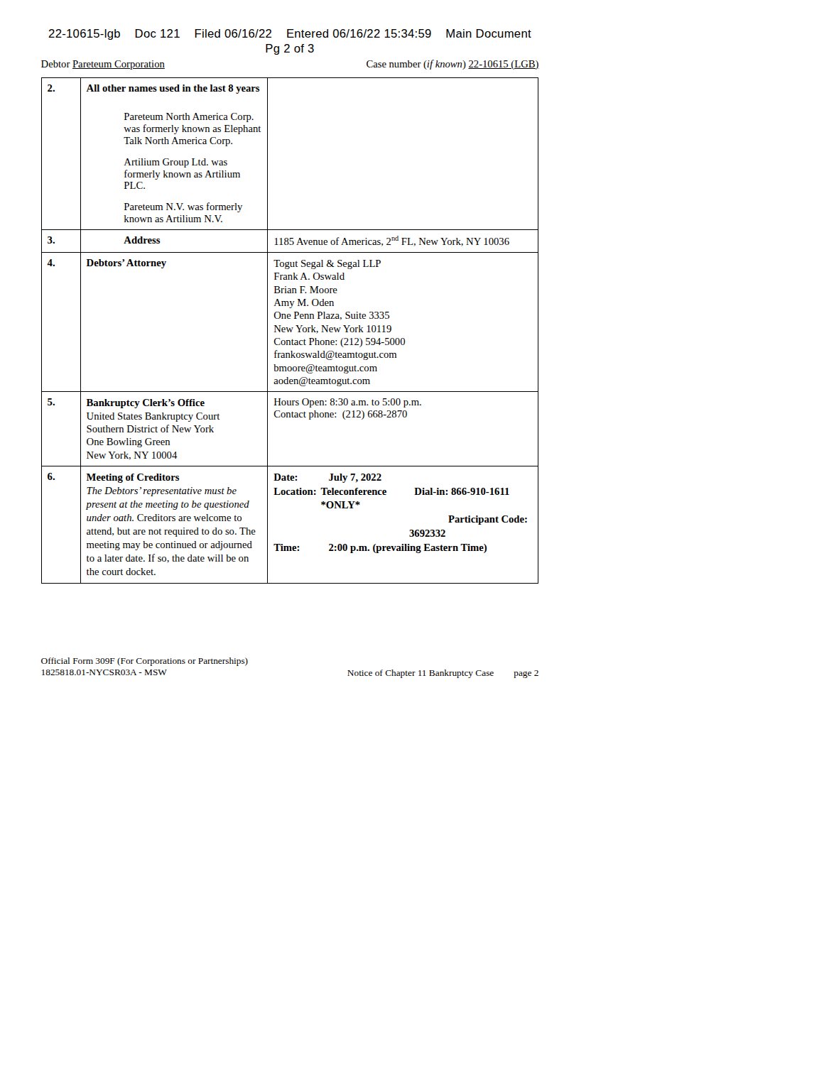22-10615-lgb Doc 121 Filed 06/16/22 Entered 06/16/22 15:34:59 Main Document
Pg 2 of 3
Debtor Pareteum Corporation
Case number (if known) 22-10615 (LGB)
| 2. | All other names used in the last 8 years Pareteum North America Corp. was formerly known as Elephant Talk North America Corp. Artilium Group Ltd. was formerly known as Artilium PLC. Pareteum N.V. was formerly known as Artilium N.V. | |
| 3. | Address | 1185 Avenue of Americas, 2 nd FL, New York, NY 10036 |
| 4. | Debtors’ Attorney | Togut Segal & Segal LLP Frank A. Oswald Brian F. Moore Amy M. Oden One Penn Plaza, Suite 3335 New York, New York 10119 Contact Phone: (212) 594-5000 frankoswald@teamtogut.com bmoore@teamtogut.com aoden@teamtogut.com |
| 5. | Bankruptcy Clerk’s Office United States Bankruptcy Court Southern District of New York One Bowling Green New York, NY 10004 | Hours Open: 8:30 a.m. to 5:00 p.m. Contact phone: (212) 668-2870 |
| 6. | Meeting of Creditors The Debtors’ representative must be present at the meeting to be questioned under oath. Creditors are welcome to attend, but are not required to do so. The meeting may be continued or adjourned to a later date. If so, the date will be on the court docket. | / Date: / July 7, 2022 / / Location: / Teleconference *ONLY* / Dial-in: 866-910-1611 / / / / Participant Code: 3692332 / / Time: / 2:00 p.m. (prevailing Eastern Time) / |
Official Form 309F (For Corporations or Partnerships)
1825818.01-NYCSR03A - MSW
Notice of Chapter 11 Bankruptcy Casepage 2